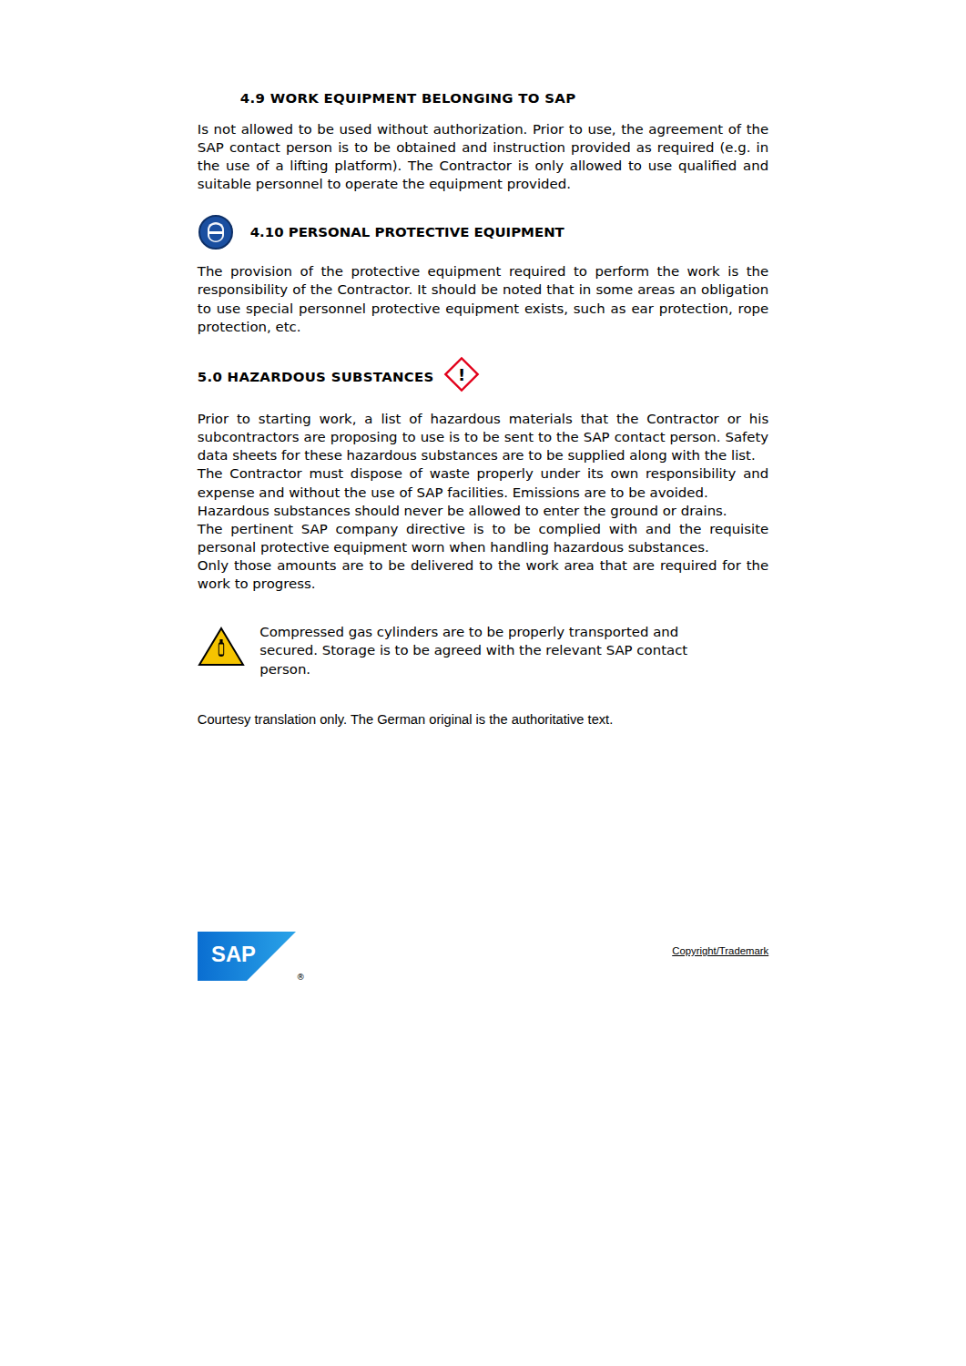4.9 WORK EQUIPMENT BELONGING TO SAP
Is not allowed to be used without authorization. Prior to use, the agreement of the SAP contact person is to be obtained and instruction provided as required (e.g. in the use of a lifting platform). The Contractor is only allowed to use qualified and suitable personnel to operate the equipment provided.
4.10 PERSONAL PROTECTIVE EQUIPMENT
The provision of the protective equipment required to perform the work is the responsibility of the Contractor. It should be noted that in some areas an obligation to use special personnel protective equipment exists, such as ear protection, rope protection, etc.
5.0 HAZARDOUS SUBSTANCES
!
Prior to starting work, a list of hazardous materials that the Contractor or his subcontractors are proposing to use is to be sent to the SAP contact person. Safety data sheets for these hazardous substances are to be supplied along with the list.
The Contractor must dispose of waste properly under its own responsibility and expense and without the use of SAP facilities. Emissions are to be avoided.
Hazardous substances should never be allowed to enter the ground or drains.
The pertinent SAP company directive is to be complied with and the requisite personal protective equipment worn when handling hazardous substances.
Only those amounts are to be delivered to the work area that are required for the work to progress.
Compressed gas cylinders are to be properly transported and secured. Storage is to be agreed with the relevant SAP contact person.
Courtesy translation only. The German original is the authoritative text.
SAP ®
Copyright/Trademark